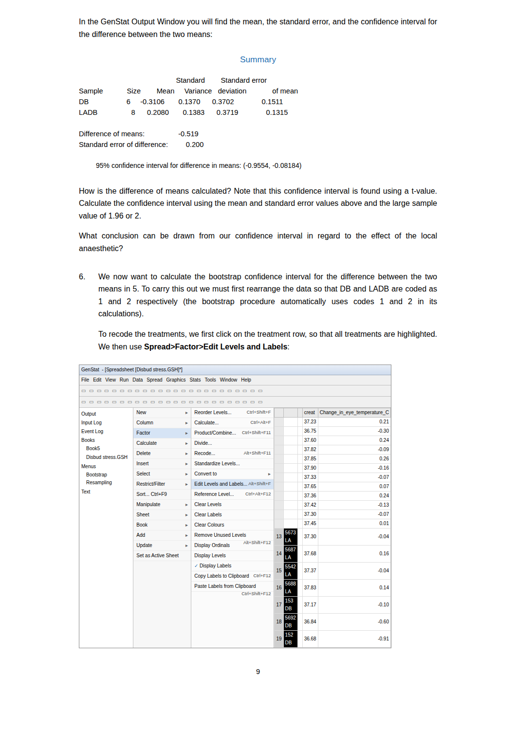In the GenStat Output Window you will find the mean, the standard error, and the confidence interval for the difference between the two means:
Summary
                                                 Standard        Standard error
Sample            Size        Mean     Variance   deviation             of mean
DB                   6     -0.3106       0.1370      0.3702              0.1511
LADB                 8      0.2080       0.1383      0.3719              0.1315

Difference of means:                 -0.519
Standard error of difference:         0.200
95% confidence interval for difference in means: (-0.9554, -0.08184)
How is the difference of means calculated? Note that this confidence interval is found using a t-value. Calculate the confidence interval using the mean and standard error values above and the large sample value of 1.96 or 2.
What conclusion can be drawn from our confidence interval in regard to the effect of the local anaesthetic?
6.
We now want to calculate the bootstrap confidence interval for the difference between the two means in 5. To carry this out we must first rearrange the data so that DB and LADB are coded as 1 and 2 respectively (the bootstrap procedure automatically uses codes 1 and 2 in its calculations).
To recode the treatments, we first click on the treatment row, so that all treatments are highlighted. We then use Spread>Factor>Edit Levels and Labels:
GenStat - [Spreadsheet [Disbud stress.GSH]*]
File Edit View Run Data Spread Graphics Stats Tools Window Help
▭ ▭ ▭ ▭ ▭ ▭ ▭ ▭ ▭ ▭ ▭ ▭ ▭ ▭ ▭ ▭ ▭ ▭ ▭ ▭ ▭ ▭ ▭ ▭
▭ ▭ ▭ ▭ ▭ ▭ ▭ ▭ ▭ ▭ ▭ ▭ ▭ ▭ ▭ ▭ ▭ ▭ ▭ ▭ ▭ ▭ ▭ ▭
Output
Input Log
Event Log
Books
Book5
Disbud stress.GSH
Menus
Bootstrap Resampling
Text
New ▸
Column ▸
Factor ▸
Calculate ▸
Delete ▸
Insert ▸
Select ▸
Restrict/Filter ▸
Sort... Ctrl+F9
Manipulate ▸
Sheet ▸
Book ▸
Add ▸
Update ▸
Set as Active Sheet
Reorder Levels... Ctrl+Shift+F
Calculate... Ctrl+Alt+F
Product/Combine... Ctrl+Shift+F11
Divide...
Recode... Alt+Shift+F11
Standardize Levels...
Convert to ▸
Edit Levels and Labels... Alt+Shift+F
Reference Level... Ctrl+Alt+F12
Clear Levels
Clear Labels
Clear Colours
Remove Unused Levels Alt+Shift+F12
Display Ordinals
Display Levels
Display Labels
Copy Labels to Clipboard Ctrl+F12
Paste Labels from Clipboard Ctrl+Shift+F12
| | | | creat | Change_in_eye_temperature_C |
| --- | --- | --- | --- | --- |
| | | | 37.23 | 0.21 |
| | | | 36.75 | -0.30 |
| | | | 37.60 | 0.24 |
| | | | 37.82 | -0.09 |
| | | | 37.85 | 0.26 |
| | | | 37.90 | -0.16 |
| | | | 37.33 | -0.07 |
| | | | 37.65 | 0.07 |
| | | | 37.36 | 0.24 |
| | | | 37.42 | -0.13 |
| | | | 37.30 | -0.07 |
| | | | 37.45 | 0.01 |
| 13 | 5673 LA | | 37.30 | -0.04 |
| 14 | 5687 LA | | 37.68 | 0.16 |
| 15 | 5542 LA | | 37.37 | -0.04 |
| 16 | 5688 LA | | 37.83 | 0.14 |
| 17 | 153 DB | | 37.17 | -0.10 |
| 18 | 5692 DB | | 36.84 | -0.60 |
| 19 | 152 DB | | 36.68 | -0.91 |
9